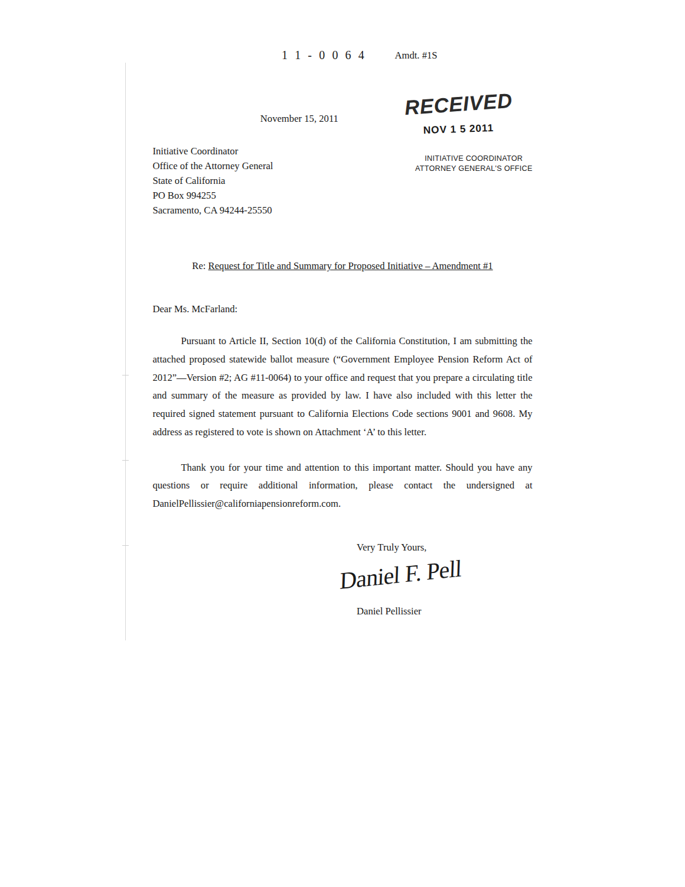1 1 - 0 0 6 4
Amdt. #1S
November 15, 2011
RECEIVED
NOV 1 5 2011
Initiative Coordinator
Office of the Attorney General
State of California
PO Box 994255
Sacramento, CA 94244-25550
INITIATIVE COORDINATOR
ATTORNEY GENERAL'S OFFICE
Re: Request for Title and Summary for Proposed Initiative – Amendment #1
Dear Ms. McFarland:
Pursuant to Article II, Section 10(d) of the California Constitution, I am submitting the attached proposed statewide ballot measure (“Government Employee Pension Reform Act of 2012”—Version #2; AG #11-0064) to your office and request that you prepare a circulating title and summary of the measure as provided by law. I have also included with this letter the required signed statement pursuant to California Elections Code sections 9001 and 9608. My address as registered to vote is shown on Attachment ‘A’ to this letter.
Thank you for your time and attention to this important matter. Should you have any questions or require additional information, please contact the undersigned at DanielPellissier@californiapensionreform.com.
Very Truly Yours,
Daniel F. Pell
Daniel Pellissier